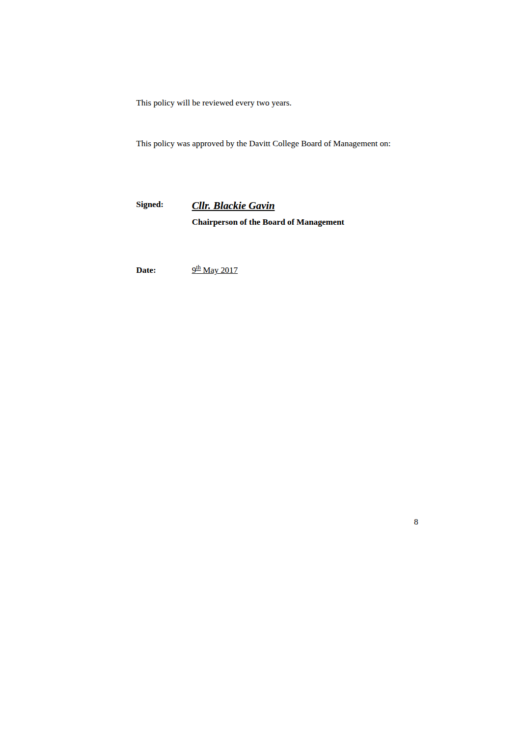This policy will be reviewed every two years.
This policy was approved by the Davitt College Board of Management on:
Signed:
Cllr. Blackie Gavin Chairperson of the Board of Management
Date:
9th May 2017
8